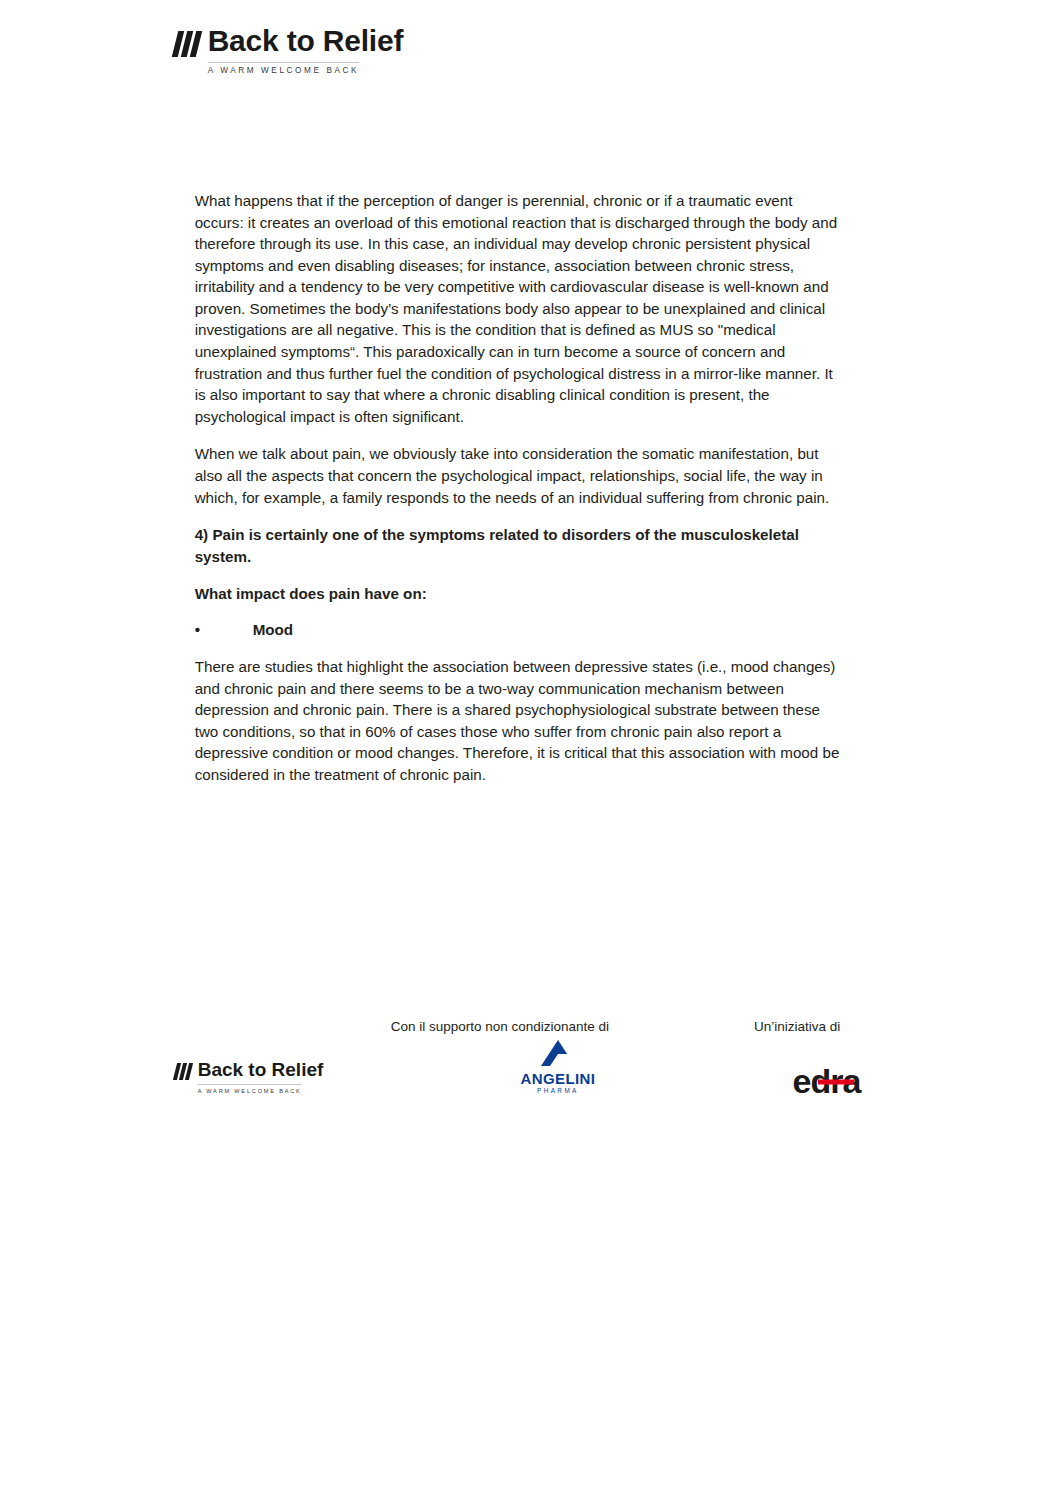Back to Relief
A warm welcome back
What happens that if the perception of danger is perennial, chronic or if a traumatic event occurs: it creates an overload of this emotional reaction that is discharged through the body and therefore through its use. In this case, an individual may develop chronic persistent physical symptoms and even disabling diseases; for instance, association between chronic stress, irritability and a tendency to be very competitive with cardiovascular disease is well-known and proven. Sometimes the body’s manifestations body also appear to be unexplained and clinical investigations are all negative. This is the condition that is defined as MUS so "medical unexplained symptoms“. This paradoxically can in turn become a source of concern and frustration and thus further fuel the condition of psychological distress in a mirror-like manner. It is also important to say that where a chronic disabling clinical condition is present, the psychological impact is often significant.
When we talk about pain, we obviously take into consideration the somatic manifestation, but also all the aspects that concern the psychological impact, relationships, social life, the way in which, for example, a family responds to the needs of an individual suffering from chronic pain.
4) Pain is certainly one of the symptoms related to disorders of the musculoskeletal system.
What impact does pain have on:
Mood
There are studies that highlight the association between depressive states (i.e., mood changes) and chronic pain and there seems to be a two-way communication mechanism between depression and chronic pain. There is a shared psychophysiological substrate between these two conditions, so that in 60% of cases those who suffer from chronic pain also report a depressive condition or mood changes. Therefore, it is critical that this association with mood be considered in the treatment of chronic pain.
Con il supporto non condizionante di
Un’iniziativa di
Back to Relief
A warm welcome back
ANGELINI
PHARMA
edra